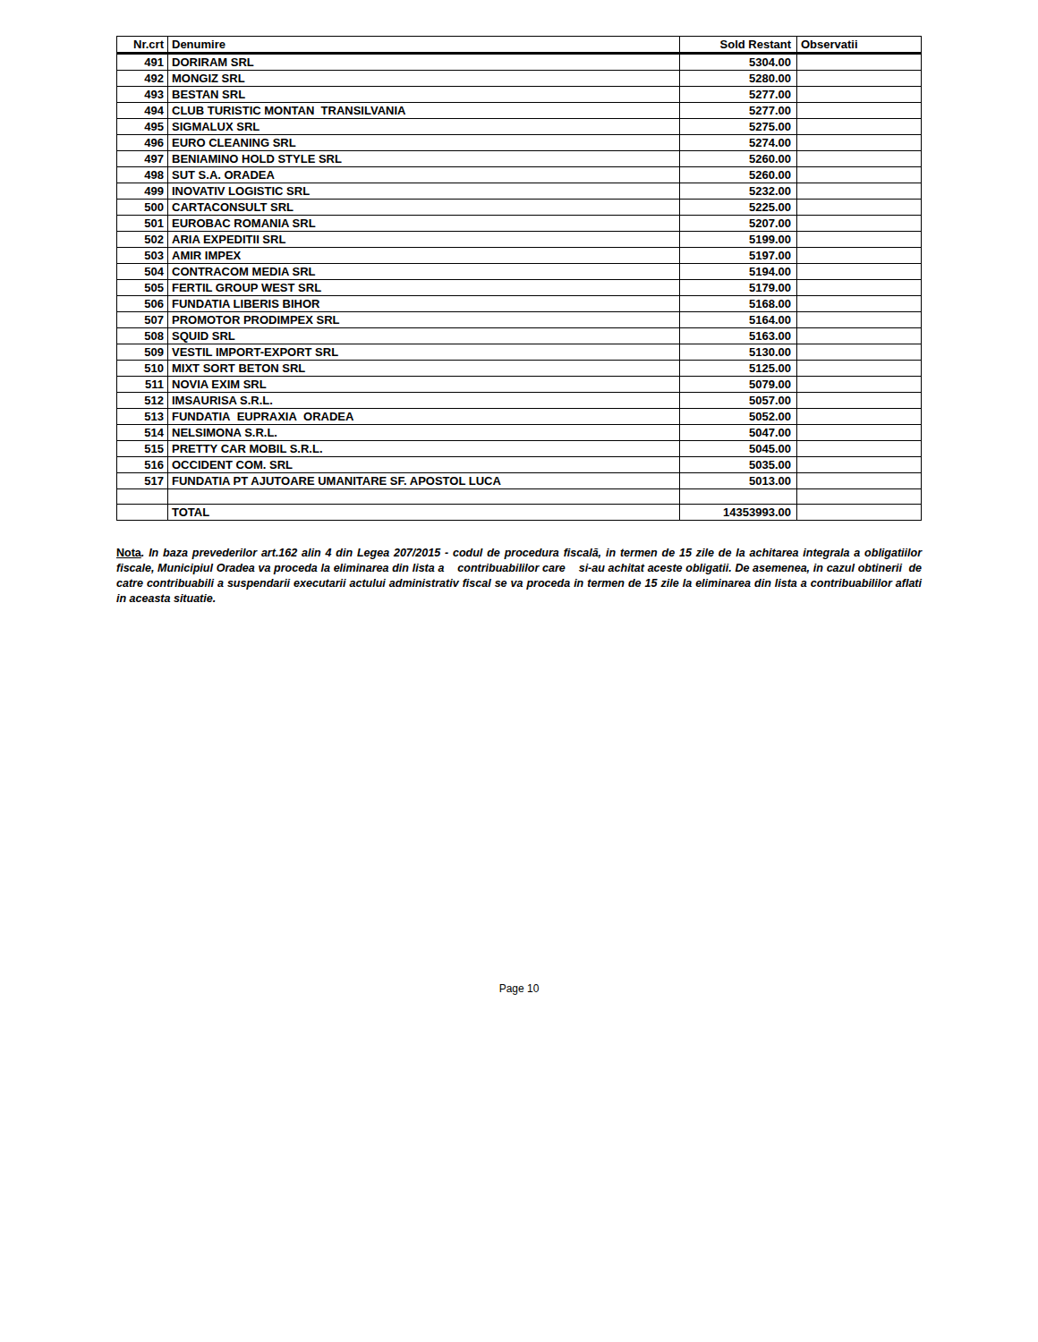| Nr.crt | Denumire | Sold Restant | Observatii |
| --- | --- | --- | --- |
| 491 | DORIRAM SRL | 5304.00 | |
| 492 | MONGIZ SRL | 5280.00 | |
| 493 | BESTAN SRL | 5277.00 | |
| 494 | CLUB TURISTIC MONTAN TRANSILVANIA | 5277.00 | |
| 495 | SIGMALUX SRL | 5275.00 | |
| 496 | EURO CLEANING SRL | 5274.00 | |
| 497 | BENIAMINO HOLD STYLE SRL | 5260.00 | |
| 498 | SUT S.A. ORADEA | 5260.00 | |
| 499 | INOVATIV LOGISTIC SRL | 5232.00 | |
| 500 | CARTACONSULT SRL | 5225.00 | |
| 501 | EUROBAC ROMANIA SRL | 5207.00 | |
| 502 | ARIA EXPEDITII SRL | 5199.00 | |
| 503 | AMIR IMPEX | 5197.00 | |
| 504 | CONTRACOM MEDIA SRL | 5194.00 | |
| 505 | FERTIL GROUP WEST SRL | 5179.00 | |
| 506 | FUNDATIA LIBERIS BIHOR | 5168.00 | |
| 507 | PROMOTOR PRODIMPEX SRL | 5164.00 | |
| 508 | SQUID SRL | 5163.00 | |
| 509 | VESTIL IMPORT-EXPORT SRL | 5130.00 | |
| 510 | MIXT SORT BETON SRL | 5125.00 | |
| 511 | NOVIA EXIM SRL | 5079.00 | |
| 512 | IMSAURISA S.R.L. | 5057.00 | |
| 513 | FUNDATIA EUPRAXIA ORADEA | 5052.00 | |
| 514 | NELSIMONA S.R.L. | 5047.00 | |
| 515 | PRETTY CAR MOBIL S.R.L. | 5045.00 | |
| 516 | OCCIDENT COM. SRL | 5035.00 | |
| 517 | FUNDATIA PT AJUTOARE UMANITARE SF. APOSTOL LUCA | 5013.00 | |
| | TOTAL | 14353993.00 | |
Nota. In baza prevederilor art.162 alin 4 din Legea 207/2015 - codul de procedura fiscală, in termen de 15 zile de la achitarea integrala a obligatiilor fiscale, Municipiul Oradea va proceda la eliminarea din lista a contribuabililor care si-au achitat aceste obligatii. De asemenea, in cazul obtinerii de catre contribuabili a suspendarii executarii actului administrativ fiscal se va proceda in termen de 15 zile la eliminarea din lista a contribuabililor aflati in aceasta situatie.
Page 10